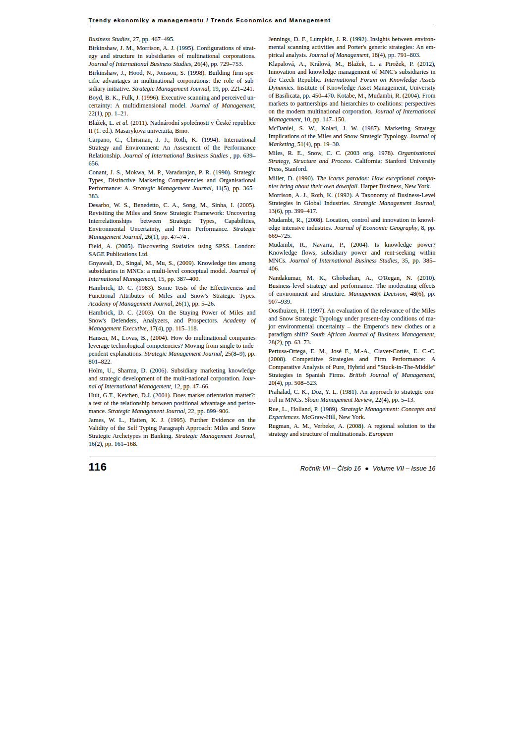Trendy ekonomiky a managementu / Trends Economics and Management
Business Studies, 27, pp. 467–495.
Birkinshaw, J. M., Morrison, A. J. (1995). Configurations of strategy and structure in subsidiaries of multinational corporations. Journal of International Business Studies, 26(4), pp. 729–753.
Birkinshaw, J., Hood, N., Jonsson, S. (1998). Building firm-specific advantages in multinational corporations: the role of subsidiary initiative. Strategic Management Journal, 19, pp. 221–241.
Boyd, B. K., Fulk, J. (1996). Executive scanning and perceived uncertainty: A multidimensional model. Journal of Management, 22(1), pp. 1–21.
Blažek, L. et al. (2011). Nadnárodní společnosti v České republice II (1. ed.). Masarykova univerzita, Brno.
Carpano, C., Chrisman, J. J., Roth, K. (1994). International Strategy and Environment: An Assesment of the Performance Relationship. Journal of International Business Studies , pp. 639–656.
Conant, J. S., Mokwa, M. P., Varadarajan, P. R. (1990). Strategic Types, Distinctive Marketing Competencies and Organisational Performance: A. Strategic Management Journal, 11(5), pp. 365–383.
Desarbo, W. S., Benedetto, C. A., Song, M., Sinha, I. (2005). Revisiting the Miles and Snow Strategic Framework: Uncovering Interrelationships between Strategic Types, Capabilities, Environmental Uncertainty, and Firm Performance. Strategic Management Journal, 26(1), pp. 47–74 .
Field, A. (2005). Discovering Statistics using SPSS. London: SAGE Publications Ltd.
Gnyawali, D., Singal, M., Mu, S., (2009). Knowledge ties among subsidiaries in MNCs: a multi-level conceptual model. Journal of International Management, 15, pp. 387–400.
Hambrick, D. C. (1983). Some Tests of the Effectiveness and Functional Attributes of Miles and Snow's Strategic Types. Academy of Management Journal, 26(1), pp. 5–26.
Hambrick, D. C. (2003). On the Staying Power of Miles and Snow's Defenders, Analyzers, and Prospectors. Academy of Management Executive, 17(4), pp. 115–118.
Hansen, M., Lovas, B., (2004). How do multinational companies leverage technological competencies? Moving from single to independent explanations. Strategic Management Journal, 25(8–9), pp. 801–822.
Holm, U., Sharma, D. (2006). Subsidiary marketing knowledge and strategic development of the multi-national corporation. Journal of International Management, 12, pp. 47–66.
Hult, G.T., Ketchen, D.J. (2001). Does market orientation matter?: a test of the relationship between positional advantage and performance. Strategic Management Journal, 22, pp. 899–906.
James, W. L., Hatten, K. J. (1995). Further Evidence on the Validity of the Self Typing Paragraph Approach: Miles and Snow Strategic Archetypes in Banking. Strategic Management Journal, 16(2), pp. 161–168.
Jennings, D. F., Lumpkin, J. R. (1992). Insights between environmental scanning activities and Porter's generic strategies: An empirical analysis. Journal of Management, 18(4), pp. 791–803.
Klapalová, A., Králová, M., Blažek, L. a Pirožek, P. (2012), Innovation and knowledge management of MNC's subsidiaries in the Czech Republic. International Forum on Knowledge Assets Dynamics. Institute of Knowledge Asset Management, University of Basilicata, pp. 450–470. Kotabe, M., Mudambi, R. (2004). From markets to partnerships and hierarchies to coalitions: perspectives on the modern multinational corporation. Journal of International Management, 10, pp. 147–150.
McDaniel, S. W., Kolari, J. W. (1987). Marketing Strategy Implications of the Miles and Snow Strategic Typology. Journal of Marketing, 51(4), pp. 19–30.
Miles, R. E., Snow, C. C. (2003 orig. 1978). Organisational Strategy, Structure and Process. California: Stanford University Press, Stanford.
Miller, D. (1990). The icarus paradox: How exceptional companies bring about their own downfall. Harper Business, New York.
Morrison, A. J., Roth, K. (1992). A Taxonomy of Business-Level Strategies in Global Industries. Strategic Management Journal, 13(6), pp. 399–417.
Mudambi, R., (2008). Location, control and innovation in knowledge intensive industries. Journal of Economic Geography, 8, pp. 669–725.
Mudambi, R., Navarra, P., (2004). Is knowledge power? Knowledge flows, subsidiary power and rent-seeking within MNCs. Journal of International Business Studies, 35, pp. 385–406.
Nandakumar, M. K., Ghobadian, A., O'Regan, N. (2010). Business-level strategy and performance. The moderating effects of environment and structure. Management Decision, 48(6), pp. 907–939.
Oosthuizen, H. (1997). An evaluation of the relevance of the Miles and Snow Strategic Typology under present-day conditions of major environmental uncertainty – the Emperor's new clothes or a paradigm shift? South African Journal of Business Management, 28(2), pp. 63–73.
Pertusa-Ortega, E. M., José F., M.-A., Claver-Cortés, E. C.-C. (2008). Competitive Strategies and Firm Performance: A Comparative Analysis of Pure, Hybrid and "Stuck-in-The-Middle" Strategies in Spanish Firms. British Journal of Management, 20(4), pp. 508–523.
Prahalad, C. K., Doz, Y. L. (1981). An approach to strategic control in MNCs. Sloan Management Review, 22(4), pp. 5–13.
Rue, L., Holland, P. (1989). Strategic Management: Concepts and Experiences. McGraw-Hill, New York.
Rugman, A. M., Verbeke, A. (2008). A regional solution to the strategy and structure of multinationals. European
116
Ročník VII – Číslo 16●Volume VII – Issue 16